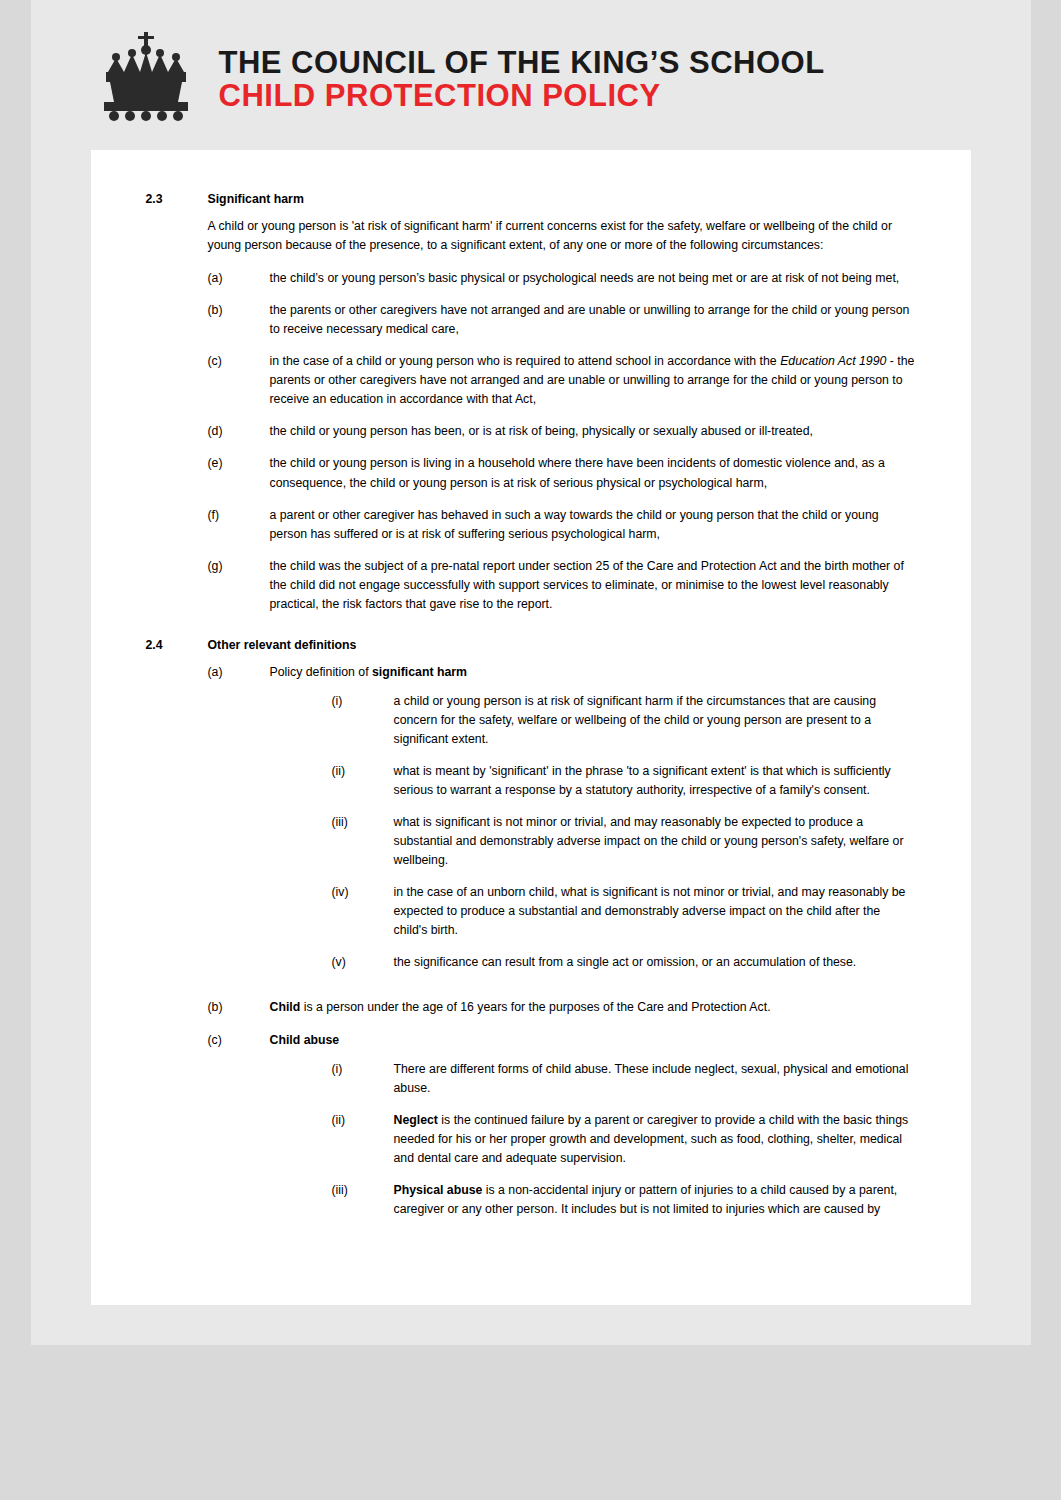THE COUNCIL OF THE KING’S SCHOOL
CHILD PROTECTION POLICY
2.3
Significant harm
A child or young person is 'at risk of significant harm' if current concerns exist for the safety, welfare or wellbeing of the child or young person because of the presence, to a significant extent, of any one or more of the following circumstances:
(a) the child’s or young person’s basic physical or psychological needs are not being met or are at risk of not being met,
(b) the parents or other caregivers have not arranged and are unable or unwilling to arrange for the child or young person to receive necessary medical care,
(c) in the case of a child or young person who is required to attend school in accordance with the Education Act 1990 - the parents or other caregivers have not arranged and are unable or unwilling to arrange for the child or young person to receive an education in accordance with that Act,
(d) the child or young person has been, or is at risk of being, physically or sexually abused or ill-treated,
(e) the child or young person is living in a household where there have been incidents of domestic violence and, as a consequence, the child or young person is at risk of serious physical or psychological harm,
(f) a parent or other caregiver has behaved in such a way towards the child or young person that the child or young person has suffered or is at risk of suffering serious psychological harm,
(g) the child was the subject of a pre-natal report under section 25 of the Care and Protection Act and the birth mother of the child did not engage successfully with support services to eliminate, or minimise to the lowest level reasonably practical, the risk factors that gave rise to the report.
2.4
Other relevant definitions
(a) Policy definition of significant harm
(i) a child or young person is at risk of significant harm if the circumstances that are causing concern for the safety, welfare or wellbeing of the child or young person are present to a significant extent.
(ii) what is meant by 'significant' in the phrase 'to a significant extent' is that which is sufficiently serious to warrant a response by a statutory authority, irrespective of a family's consent.
(iii) what is significant is not minor or trivial, and may reasonably be expected to produce a substantial and demonstrably adverse impact on the child or young person's safety, welfare or wellbeing.
(iv) in the case of an unborn child, what is significant is not minor or trivial, and may reasonably be expected to produce a substantial and demonstrably adverse impact on the child after the child's birth.
(v) the significance can result from a single act or omission, or an accumulation of these.
(b) Child is a person under the age of 16 years for the purposes of the Care and Protection Act.
(c) Child abuse
(i) There are different forms of child abuse. These include neglect, sexual, physical and emotional abuse.
(ii) Neglect is the continued failure by a parent or caregiver to provide a child with the basic things needed for his or her proper growth and development, such as food, clothing, shelter, medical and dental care and adequate supervision.
(iii) Physical abuse is a non-accidental injury or pattern of injuries to a child caused by a parent, caregiver or any other person. It includes but is not limited to injuries which are caused by